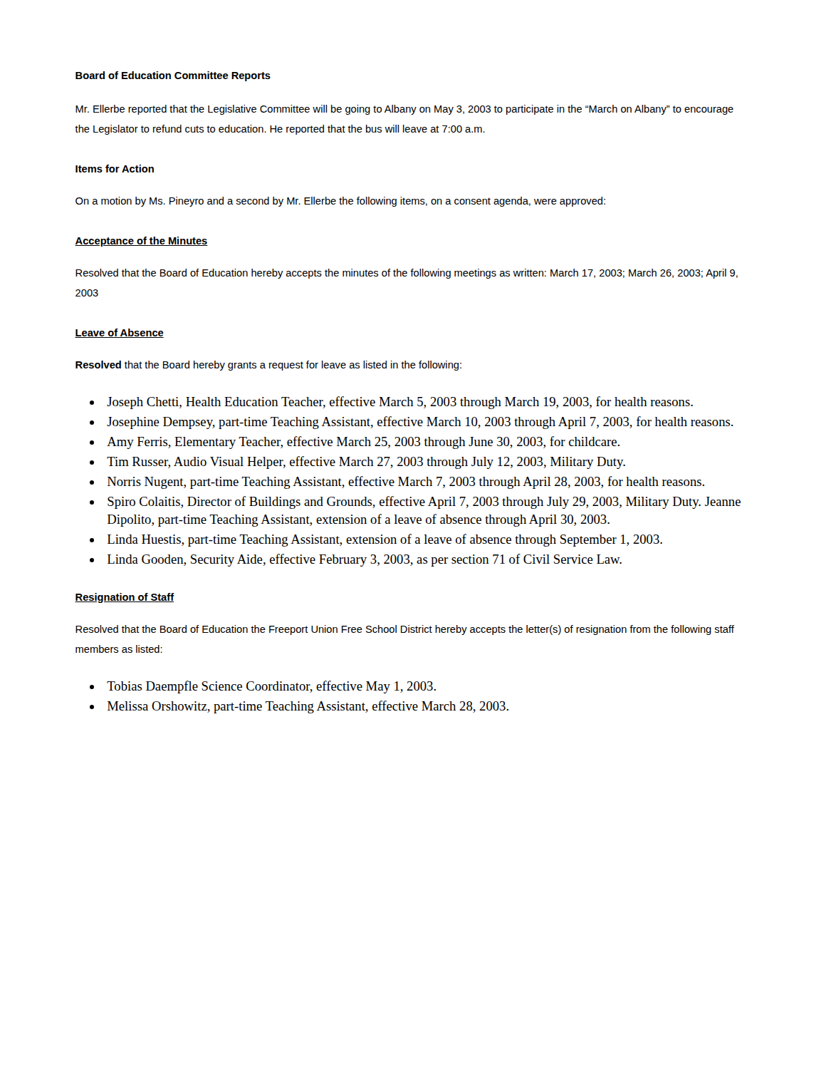Board of Education Committee Reports
Mr. Ellerbe reported that the Legislative Committee will be going to Albany on May 3, 2003 to participate in the “March on Albany” to encourage the Legislator to refund cuts to education. He reported that the bus will leave at 7:00 a.m.
Items for Action
On a motion by Ms. Pineyro and a second by Mr. Ellerbe the following items, on a consent agenda, were approved:
Acceptance of the Minutes
Resolved that the Board of Education hereby accepts the minutes of the following meetings as written: March 17, 2003; March 26, 2003; April 9, 2003
Leave of Absence
Resolved that the Board hereby grants a request for leave as listed in the following:
Joseph Chetti, Health Education Teacher, effective March 5, 2003 through March 19, 2003, for health reasons.
Josephine Dempsey, part-time Teaching Assistant, effective March 10, 2003 through April 7, 2003, for health reasons.
Amy Ferris, Elementary Teacher, effective March 25, 2003 through June 30, 2003, for childcare.
Tim Russer, Audio Visual Helper, effective March 27, 2003 through July 12, 2003, Military Duty.
Norris Nugent, part-time Teaching Assistant, effective March 7, 2003 through April 28, 2003, for health reasons.
Spiro Colaitis, Director of Buildings and Grounds, effective April 7, 2003 through July 29, 2003, Military Duty. Jeanne Dipolito, part-time Teaching Assistant, extension of a leave of absence through April 30, 2003.
Linda Huestis, part-time Teaching Assistant, extension of a leave of absence through September 1, 2003.
Linda Gooden, Security Aide, effective February 3, 2003, as per section 71 of Civil Service Law.
Resignation of Staff
Resolved that the Board of Education the Freeport Union Free School District hereby accepts the letter(s) of resignation from the following staff members as listed:
Tobias Daempfle Science Coordinator, effective May 1, 2003.
Melissa Orshowitz, part-time Teaching Assistant, effective March 28, 2003.